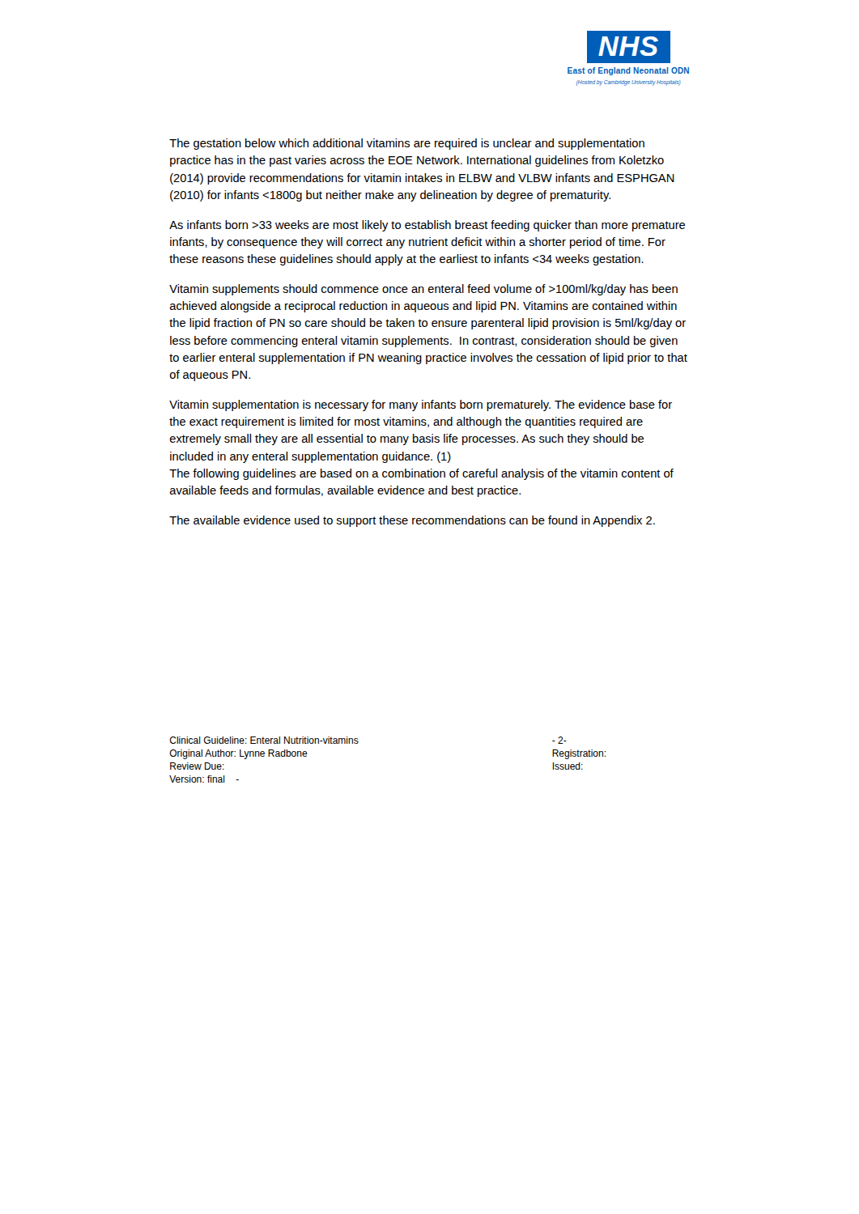NHS
East of England Neonatal ODN
(Hosted by Cambridge University Hospitals)
The gestation below which additional vitamins are required is unclear and supplementation practice has in the past varies across the EOE Network. International guidelines from Koletzko (2014) provide recommendations for vitamin intakes in ELBW and VLBW infants and ESPHGAN (2010) for infants <1800g but neither make any delineation by degree of prematurity.
As infants born >33 weeks are most likely to establish breast feeding quicker than more premature infants, by consequence they will correct any nutrient deficit within a shorter period of time. For these reasons these guidelines should apply at the earliest to infants <34 weeks gestation.
Vitamin supplements should commence once an enteral feed volume of >100ml/kg/day has been achieved alongside a reciprocal reduction in aqueous and lipid PN. Vitamins are contained within the lipid fraction of PN so care should be taken to ensure parenteral lipid provision is 5ml/kg/day or less before commencing enteral vitamin supplements. In contrast, consideration should be given to earlier enteral supplementation if PN weaning practice involves the cessation of lipid prior to that of aqueous PN.
Vitamin supplementation is necessary for many infants born prematurely. The evidence base for the exact requirement is limited for most vitamins, and although the quantities required are extremely small they are all essential to many basis life processes. As such they should be included in any enteral supplementation guidance. (1)
The following guidelines are based on a combination of careful analysis of the vitamin content of available feeds and formulas, available evidence and best practice.
The available evidence used to support these recommendations can be found in Appendix 2.
Clinical Guideline: Enteral Nutrition-vitamins
- 2-
Original Author: Lynne Radbone
Registration:
Review Due:
Issued:
Version: final -